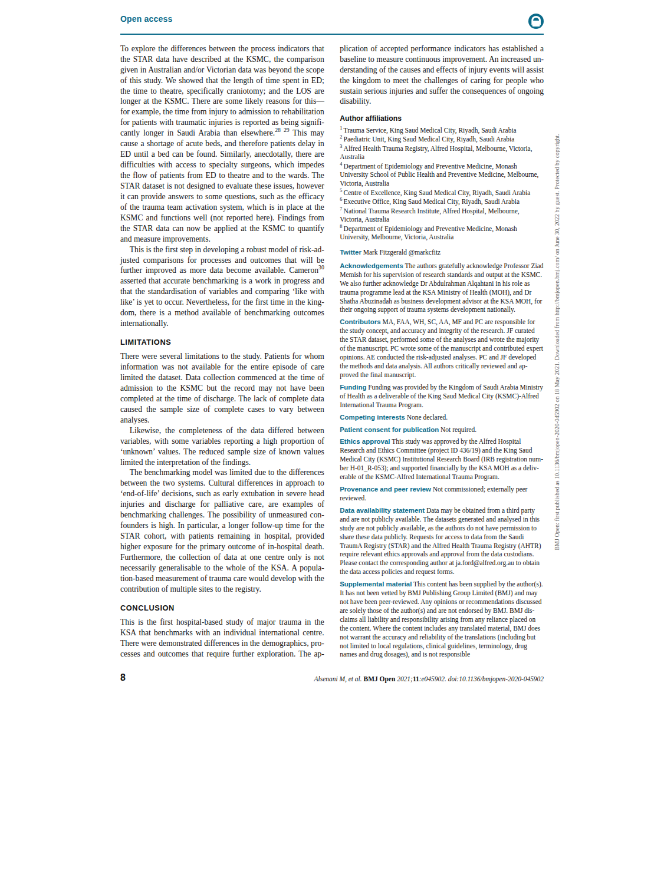Open access
To explore the differences between the process indicators that the STAR data have described at the KSMC, the comparison given in Australian and/or Victorian data was beyond the scope of this study. We showed that the length of time spent in ED; the time to theatre, specifically craniotomy; and the LOS are longer at the KSMC. There are some likely reasons for this—for example, the time from injury to admission to rehabilitation for patients with traumatic injuries is reported as being significantly longer in Saudi Arabia than elsewhere.28 29 This may cause a shortage of acute beds, and therefore patients delay in ED until a bed can be found. Similarly, anecdotally, there are difficulties with access to specialty surgeons, which impedes the flow of patients from ED to theatre and to the wards. The STAR dataset is not designed to evaluate these issues, however it can provide answers to some questions, such as the efficacy of the trauma team activation system, which is in place at the KSMC and functions well (not reported here). Findings from the STAR data can now be applied at the KSMC to quantify and measure improvements.
This is the first step in developing a robust model of risk-adjusted comparisons for processes and outcomes that will be further improved as more data become available. Cameron30 asserted that accurate benchmarking is a work in progress and that the standardisation of variables and comparing ‘like with like’ is yet to occur. Nevertheless, for the first time in the kingdom, there is a method available of benchmarking outcomes internationally.
Limitations
There were several limitations to the study. Patients for whom information was not available for the entire episode of care limited the dataset. Data collection commenced at the time of admission to the KSMC but the record may not have been completed at the time of discharge. The lack of complete data caused the sample size of complete cases to vary between analyses.
Likewise, the completeness of the data differed between variables, with some variables reporting a high proportion of ‘unknown’ values. The reduced sample size of known values limited the interpretation of the findings.
The benchmarking model was limited due to the differences between the two systems. Cultural differences in approach to ‘end-of-life’ decisions, such as early extubation in severe head injuries and discharge for palliative care, are examples of benchmarking challenges. The possibility of unmeasured confounders is high. In particular, a longer follow-up time for the STAR cohort, with patients remaining in hospital, provided higher exposure for the primary outcome of in-hospital death. Furthermore, the collection of data at one centre only is not necessarily generalisable to the whole of the KSA. A population-based measurement of trauma care would develop with the contribution of multiple sites to the registry.
Conclusion
This is the first hospital-based study of major trauma in the KSA that benchmarks with an individual international centre. There were demonstrated differences in the demographics, processes and outcomes that require further exploration. The application of accepted performance indicators has established a baseline to measure continuous improvement. An increased understanding of the causes and effects of injury events will assist the kingdom to meet the challenges of caring for people who sustain serious injuries and suffer the consequences of ongoing disability.
Author affiliations
Trauma Service, King Saud Medical City, Riyadh, Saudi Arabia
Paediatric Unit, King Saud Medical City, Riyadh, Saudi Arabia
Alfred Health Trauma Registry, Alfred Hospital, Melbourne, Victoria, Australia
Department of Epidemiology and Preventive Medicine, Monash University School of Public Health and Preventive Medicine, Melbourne, Victoria, Australia
Centre of Excellence, King Saud Medical City, Riyadh, Saudi Arabia
Executive Office, King Saud Medical City, Riyadh, Saudi Arabia
National Trauma Research Institute, Alfred Hospital, Melbourne, Victoria, Australia
Department of Epidemiology and Preventive Medicine, Monash University, Melbourne, Victoria, Australia
Twitter Mark Fitzgerald @markcfitz
Acknowledgements The authors gratefully acknowledge Professor Ziad Memish for his supervision of research standards and output at the KSMC. We also further acknowledge Dr Abdulrahman Alqahtani in his role as trauma programme lead at the KSA Ministry of Health (MOH), and Dr Shatha Abuzinadah as business development advisor at the KSA MOH, for their ongoing support of trauma systems development nationally.
Contributors MA, FAA, WH, SC, AA, MF and PC are responsible for the study concept, and accuracy and integrity of the research. JF curated the STAR dataset, performed some of the analyses and wrote the majority of the manuscript. PC wrote some of the manuscript and contributed expert opinions. AE conducted the risk-adjusted analyses. PC and JF developed the methods and data analysis. All authors critically reviewed and approved the final manuscript.
Funding Funding was provided by the Kingdom of Saudi Arabia Ministry of Health as a deliverable of the King Saud Medical City (KSMC)-Alfred International Trauma Program.
Competing interests None declared.
Patient consent for publication Not required.
Ethics approval This study was approved by the Alfred Hospital Research and Ethics Committee (project ID 436/19) and the King Saud Medical City (KSMC) Institutional Research Board (IRB registration number H-01_R-053); and supported financially by the KSA MOH as a deliverable of the KSMC-Alfred International Trauma Program.
Provenance and peer review Not commissioned; externally peer reviewed.
Data availability statement Data may be obtained from a third party and are not publicly available. The datasets generated and analysed in this study are not publicly available, as the authors do not have permission to share these data publicly. Requests for access to data from the Saudi TraumA Registry (STAR) and the Alfred Health Trauma Registry (AHTR) require relevant ethics approvals and approval from the data custodians. Please contact the corresponding author at ja.ford@alfred.org.au to obtain the data access policies and request forms.
Supplemental material This content has been supplied by the author(s). It has not been vetted by BMJ Publishing Group Limited (BMJ) and may not have been peer-reviewed. Any opinions or recommendations discussed are solely those of the author(s) and are not endorsed by BMJ. BMJ disclaims all liability and responsibility arising from any reliance placed on the content. Where the content includes any translated material, BMJ does not warrant the accuracy and reliability of the translations (including but not limited to local regulations, clinical guidelines, terminology, drug names and drug dosages), and is not responsible
8
Alsenani M, et al. BMJ Open 2021;11:e045902. doi:10.1136/bmjopen-2020-045902
BMJ Open: first published as 10.1136/bmjopen-2020-045902 on 18 May 2021. Downloaded from http://bmjopen.bmj.com/ on June 30, 2022 by guest. Protected by copyright.